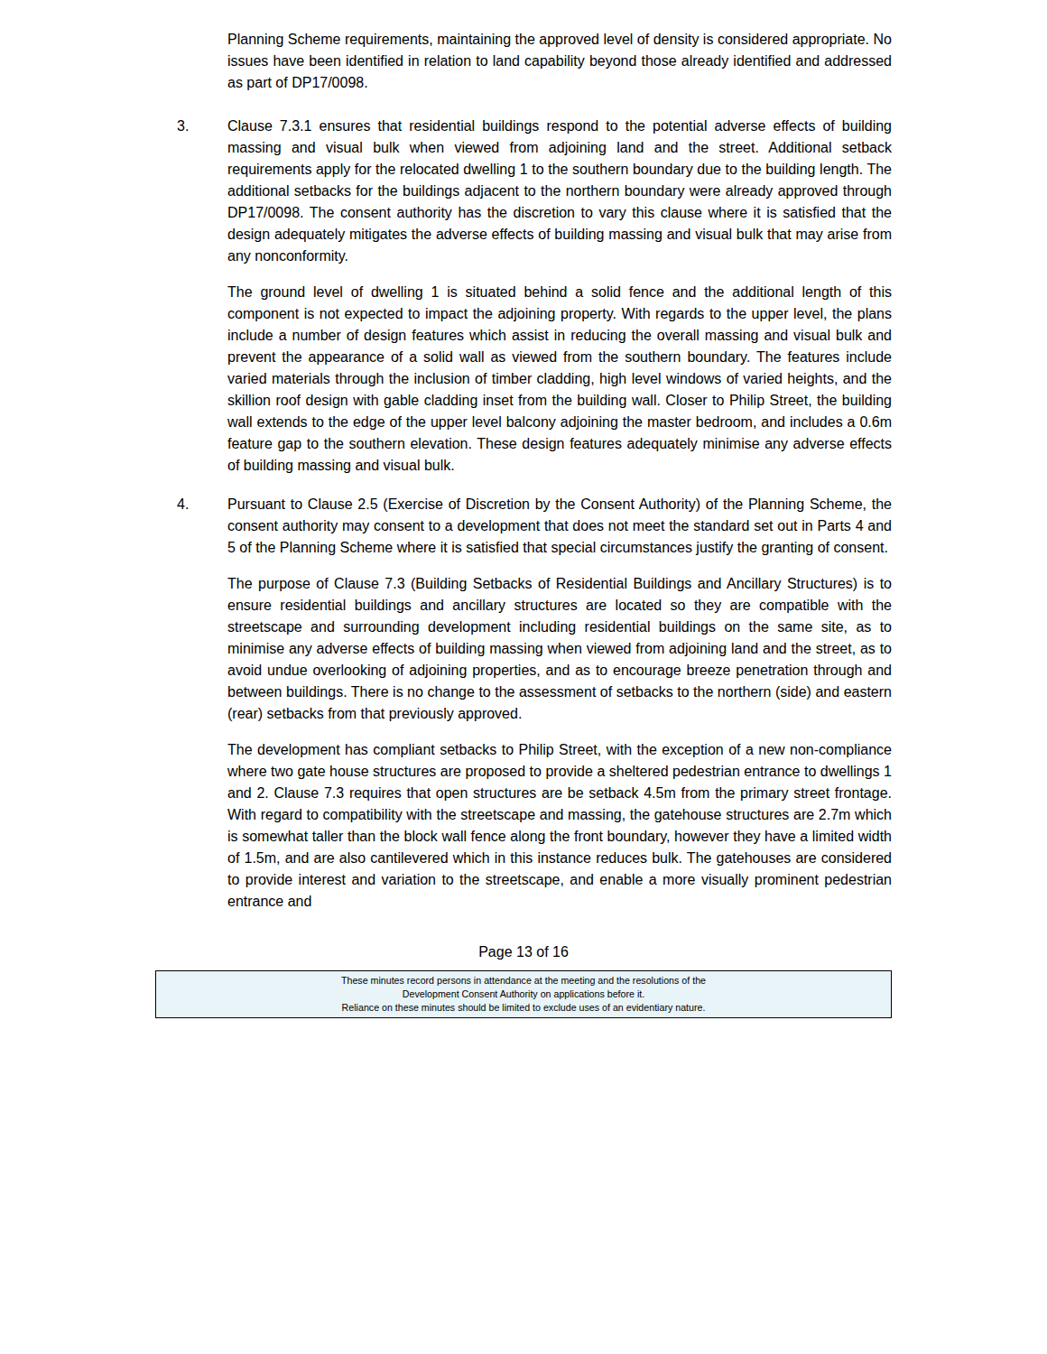Planning Scheme requirements, maintaining the approved level of density is considered appropriate. No issues have been identified in relation to land capability beyond those already identified and addressed as part of DP17/0098.
3.
Clause 7.3.1 ensures that residential buildings respond to the potential adverse effects of building massing and visual bulk when viewed from adjoining land and the street. Additional setback requirements apply for the relocated dwelling 1 to the southern boundary due to the building length. The additional setbacks for the buildings adjacent to the northern boundary were already approved through DP17/0098. The consent authority has the discretion to vary this clause where it is satisfied that the design adequately mitigates the adverse effects of building massing and visual bulk that may arise from any nonconformity.
The ground level of dwelling 1 is situated behind a solid fence and the additional length of this component is not expected to impact the adjoining property. With regards to the upper level, the plans include a number of design features which assist in reducing the overall massing and visual bulk and prevent the appearance of a solid wall as viewed from the southern boundary. The features include varied materials through the inclusion of timber cladding, high level windows of varied heights, and the skillion roof design with gable cladding inset from the building wall. Closer to Philip Street, the building wall extends to the edge of the upper level balcony adjoining the master bedroom, and includes a 0.6m feature gap to the southern elevation. These design features adequately minimise any adverse effects of building massing and visual bulk.
4.
Pursuant to Clause 2.5 (Exercise of Discretion by the Consent Authority) of the Planning Scheme, the consent authority may consent to a development that does not meet the standard set out in Parts 4 and 5 of the Planning Scheme where it is satisfied that special circumstances justify the granting of consent.
The purpose of Clause 7.3 (Building Setbacks of Residential Buildings and Ancillary Structures) is to ensure residential buildings and ancillary structures are located so they are compatible with the streetscape and surrounding development including residential buildings on the same site, as to minimise any adverse effects of building massing when viewed from adjoining land and the street, as to avoid undue overlooking of adjoining properties, and as to encourage breeze penetration through and between buildings. There is no change to the assessment of setbacks to the northern (side) and eastern (rear) setbacks from that previously approved.
The development has compliant setbacks to Philip Street, with the exception of a new non-compliance where two gate house structures are proposed to provide a sheltered pedestrian entrance to dwellings 1 and 2. Clause 7.3 requires that open structures are be setback 4.5m from the primary street frontage. With regard to compatibility with the streetscape and massing, the gatehouse structures are 2.7m which is somewhat taller than the block wall fence along the front boundary, however they have a limited width of 1.5m, and are also cantilevered which in this instance reduces bulk. The gatehouses are considered to provide interest and variation to the streetscape, and enable a more visually prominent pedestrian entrance and
Page 13 of 16
These minutes record persons in attendance at the meeting and the resolutions of the
Development Consent Authority on applications before it.
Reliance on these minutes should be limited to exclude uses of an evidentiary nature.